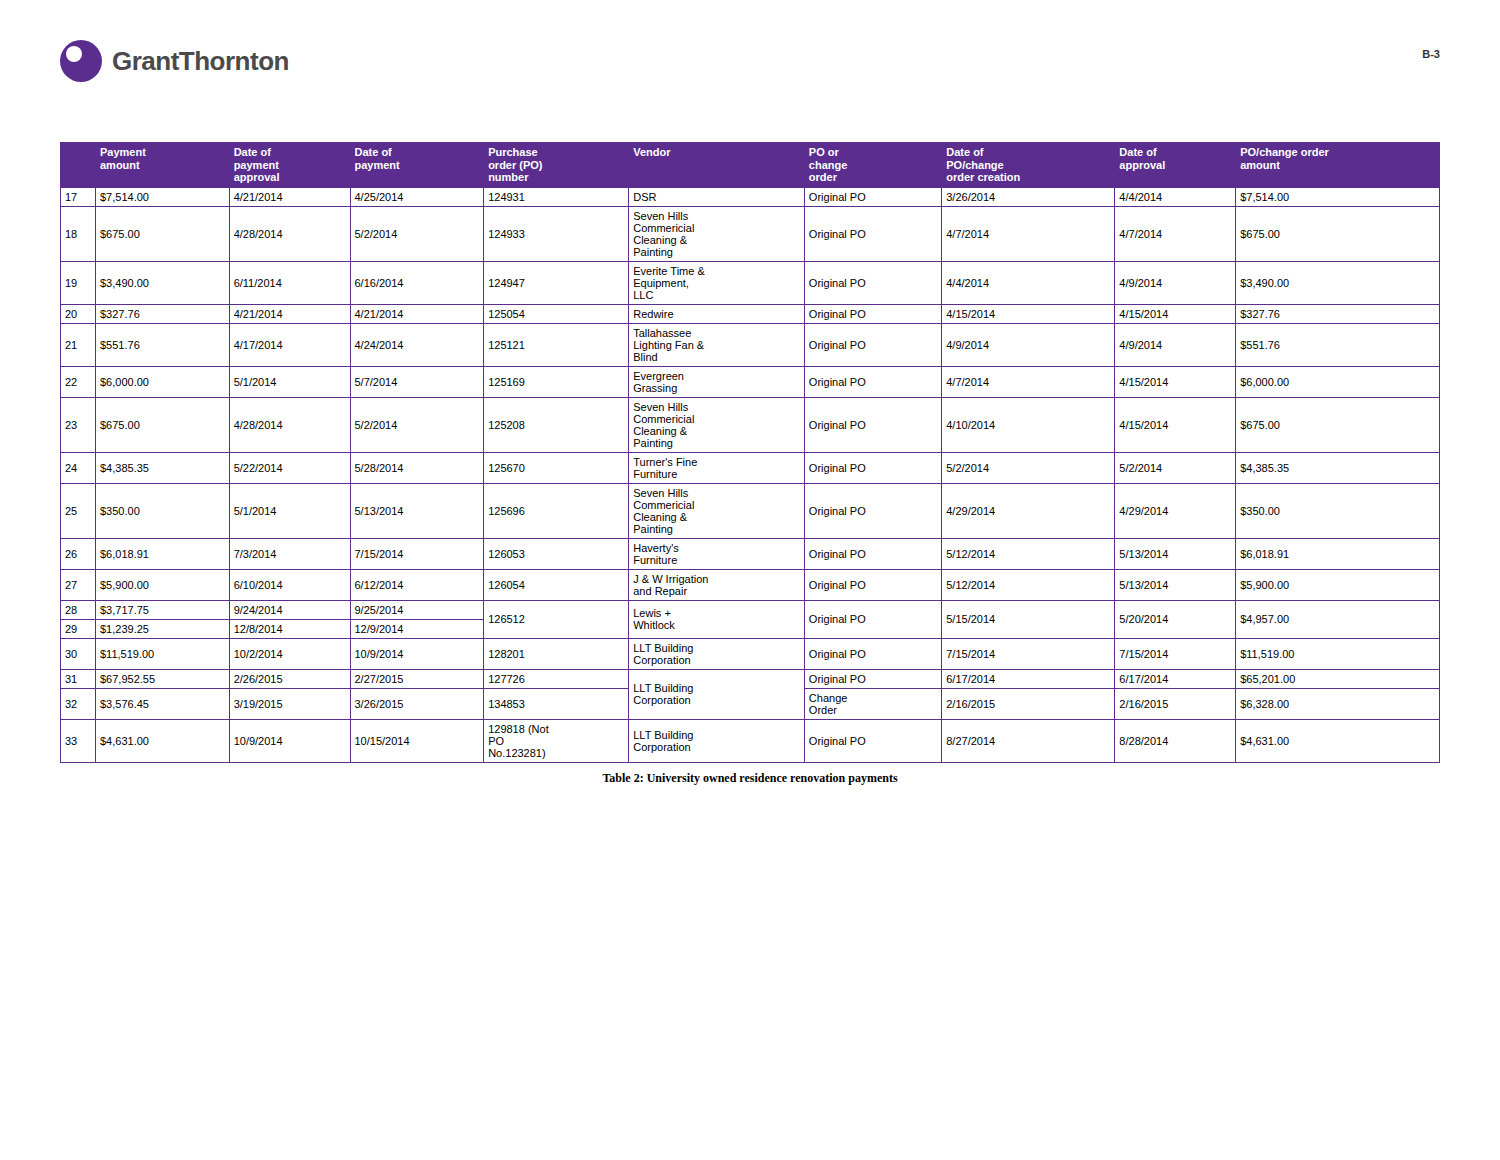GrantThornton
B-3
Table 2: University owned residence renovation payments
| | Payment amount | Date of payment approval | Date of payment | Purchase order (PO) number | Vendor | PO or change order | Date of PO/change order creation | Date of approval | PO/change order amount |
| --- | --- | --- | --- | --- | --- | --- | --- | --- | --- |
| 17 | $7,514.00 | 4/21/2014 | 4/25/2014 | 124931 | DSR | Original PO | 3/26/2014 | 4/4/2014 | $7,514.00 |
| 18 | $675.00 | 4/28/2014 | 5/2/2014 | 124933 | Seven Hills Commericial Cleaning & Painting | Original PO | 4/7/2014 | 4/7/2014 | $675.00 |
| 19 | $3,490.00 | 6/11/2014 | 6/16/2014 | 124947 | Everite Time & Equipment, LLC | Original PO | 4/4/2014 | 4/9/2014 | $3,490.00 |
| 20 | $327.76 | 4/21/2014 | 4/21/2014 | 125054 | Redwire | Original PO | 4/15/2014 | 4/15/2014 | $327.76 |
| 21 | $551.76 | 4/17/2014 | 4/24/2014 | 125121 | Tallahassee Lighting Fan & Blind | Original PO | 4/9/2014 | 4/9/2014 | $551.76 |
| 22 | $6,000.00 | 5/1/2014 | 5/7/2014 | 125169 | Evergreen Grassing | Original PO | 4/7/2014 | 4/15/2014 | $6,000.00 |
| 23 | $675.00 | 4/28/2014 | 5/2/2014 | 125208 | Seven Hills Commericial Cleaning & Painting | Original PO | 4/10/2014 | 4/15/2014 | $675.00 |
| 24 | $4,385.35 | 5/22/2014 | 5/28/2014 | 125670 | Turner's Fine Furniture | Original PO | 5/2/2014 | 5/2/2014 | $4,385.35 |
| 25 | $350.00 | 5/1/2014 | 5/13/2014 | 125696 | Seven Hills Commericial Cleaning & Painting | Original PO | 4/29/2014 | 4/29/2014 | $350.00 |
| 26 | $6,018.91 | 7/3/2014 | 7/15/2014 | 126053 | Haverty's Furniture | Original PO | 5/12/2014 | 5/13/2014 | $6,018.91 |
| 27 | $5,900.00 | 6/10/2014 | 6/12/2014 | 126054 | J & W Irrigation and Repair | Original PO | 5/12/2014 | 5/13/2014 | $5,900.00 |
| 28 | $3,717.75 | 9/24/2014 | 9/25/2014 | 126512 | Lewis + Whitlock | Original PO | 5/15/2014 | 5/20/2014 | $4,957.00 |
| 29 | $1,239.25 | 12/8/2014 | 12/9/2014 |
| 30 | $11,519.00 | 10/2/2014 | 10/9/2014 | 128201 | LLT Building Corporation | Original PO | 7/15/2014 | 7/15/2014 | $11,519.00 |
| 31 | $67,952.55 | 2/26/2015 | 2/27/2015 | 127726 | LLT Building Corporation | Original PO | 6/17/2014 | 6/17/2014 | $65,201.00 |
| 32 | $3,576.45 | 3/19/2015 | 3/26/2015 | 134853 | Change Order | 2/16/2015 | 2/16/2015 | $6,328.00 |
| 33 | $4,631.00 | 10/9/2014 | 10/15/2014 | 129818 (Not PO No.123281) | LLT Building Corporation | Original PO | 8/27/2014 | 8/28/2014 | $4,631.00 |